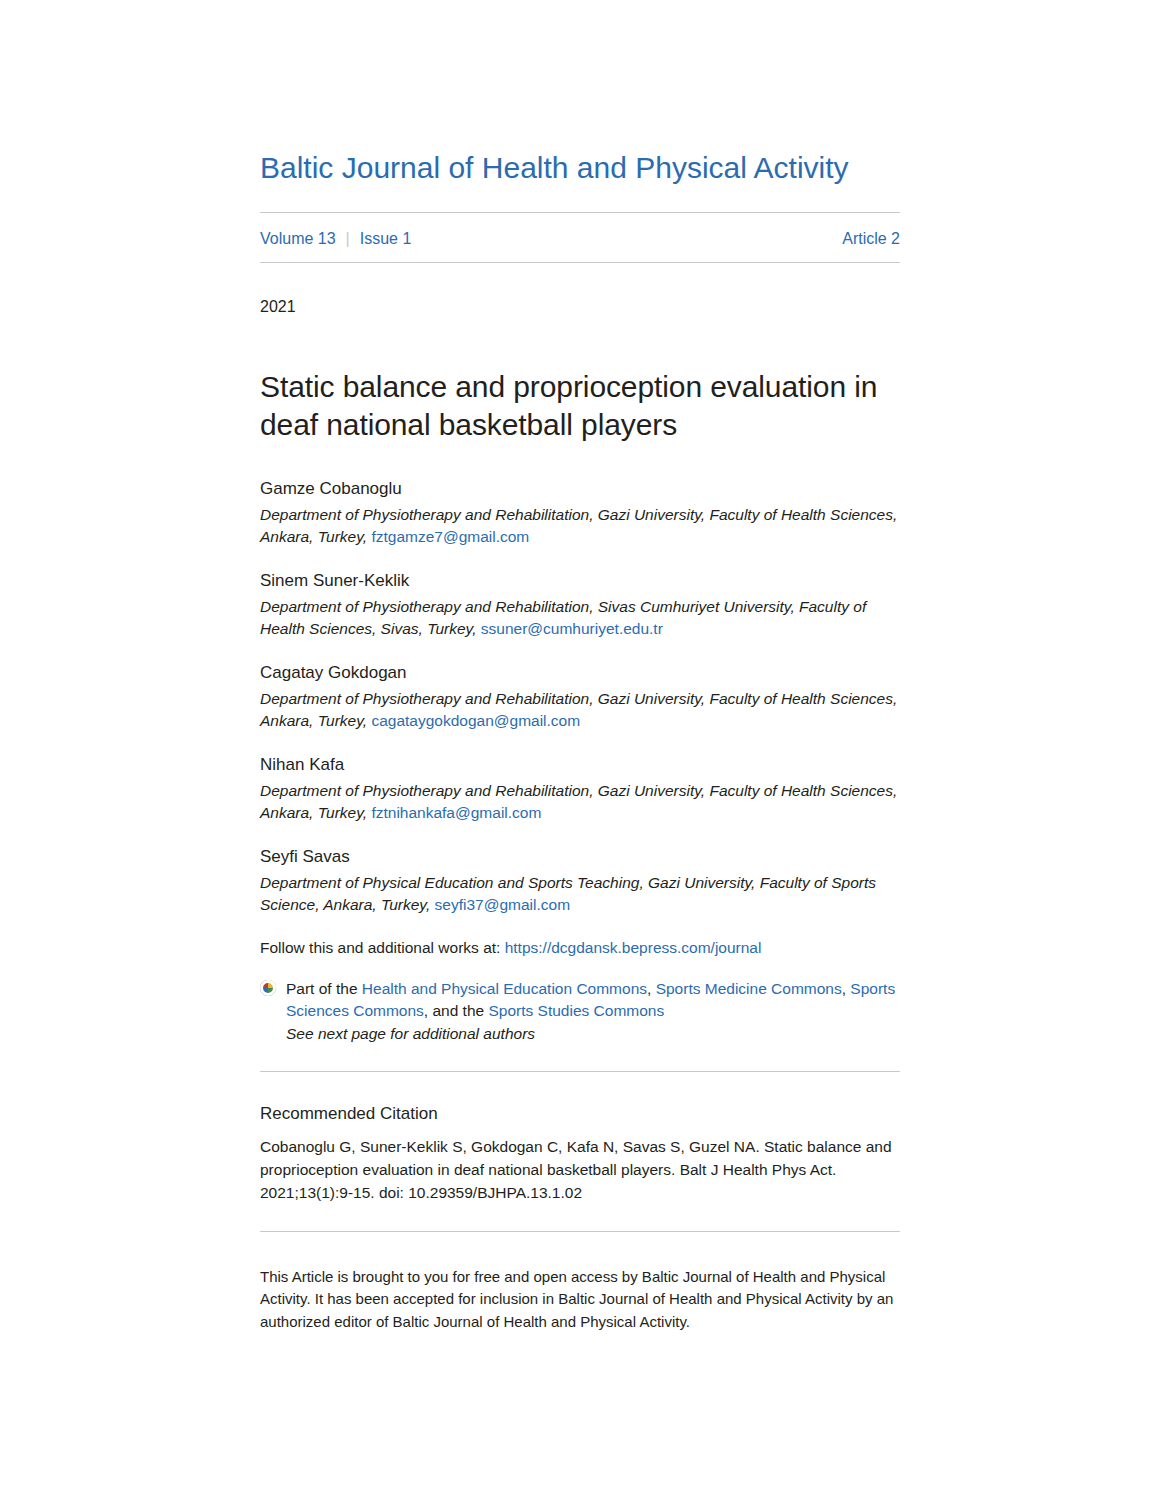Baltic Journal of Health and Physical Activity
Volume 13|Issue 1
Article 2
2021
Static balance and proprioception evaluation in deaf national basketball players
Gamze Cobanoglu
Department of Physiotherapy and Rehabilitation, Gazi University, Faculty of Health Sciences, Ankara, Turkey, fztgamze7@gmail.com
Sinem Suner-Keklik
Department of Physiotherapy and Rehabilitation, Sivas Cumhuriyet University, Faculty of Health Sciences, Sivas, Turkey, ssuner@cumhuriyet.edu.tr
Cagatay Gokdogan
Department of Physiotherapy and Rehabilitation, Gazi University, Faculty of Health Sciences, Ankara, Turkey, cagataygokdogan@gmail.com
Nihan Kafa
Department of Physiotherapy and Rehabilitation, Gazi University, Faculty of Health Sciences, Ankara, Turkey, fztnihankafa@gmail.com
Seyfi Savas
Department of Physical Education and Sports Teaching, Gazi University, Faculty of Sports Science, Ankara, Turkey, seyfi37@gmail.com
Follow this and additional works at: https://dcgdansk.bepress.com/journal
Part of the Health and Physical Education Commons, Sports Medicine Commons, Sports Sciences Commons, and the Sports Studies Commons
See next page for additional authors
Recommended Citation
Cobanoglu G, Suner-Keklik S, Gokdogan C, Kafa N, Savas S, Guzel NA. Static balance and proprioception evaluation in deaf national basketball players. Balt J Health Phys Act. 2021;13(1):9-15. doi: 10.29359/BJHPA.13.1.02
This Article is brought to you for free and open access by Baltic Journal of Health and Physical Activity. It has been accepted for inclusion in Baltic Journal of Health and Physical Activity by an authorized editor of Baltic Journal of Health and Physical Activity.